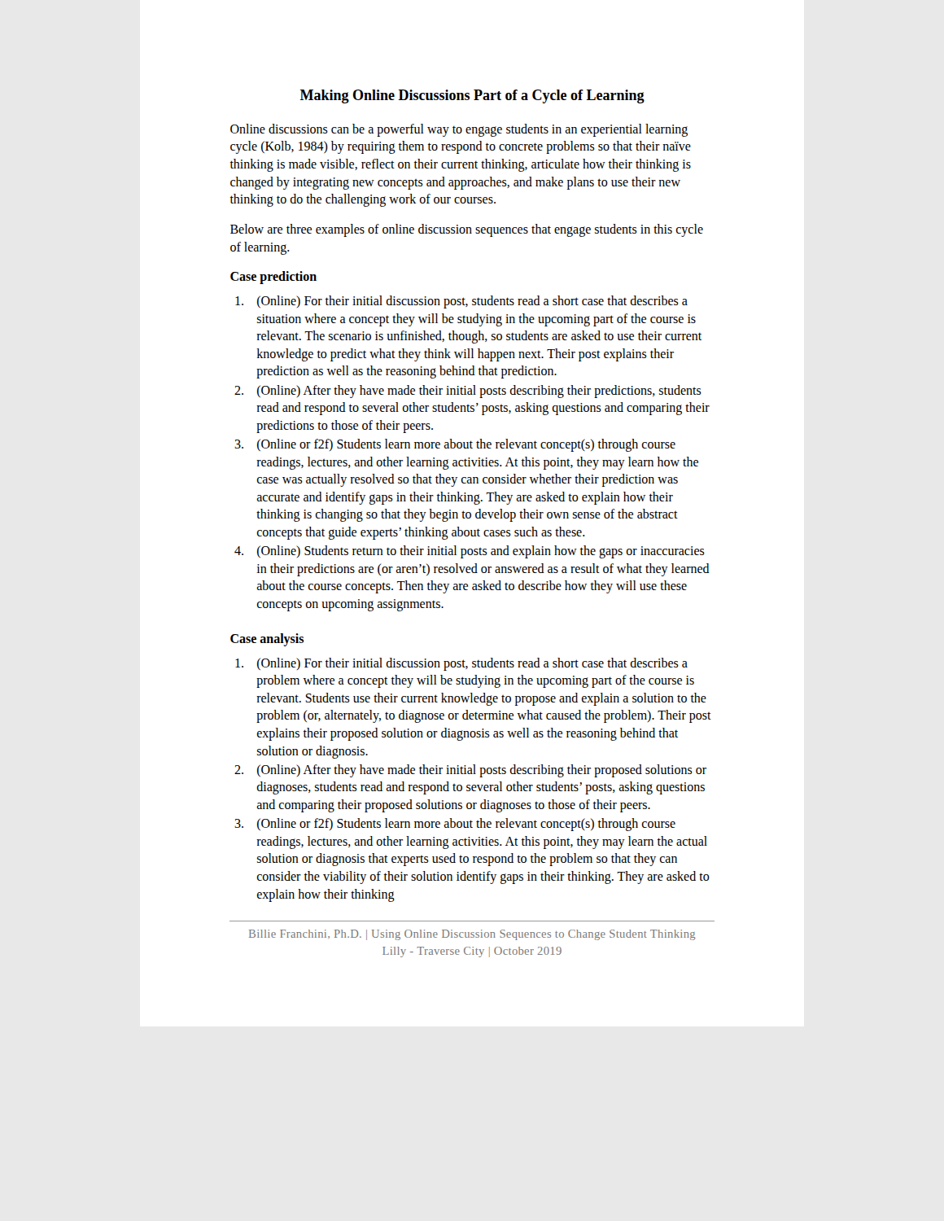Making Online Discussions Part of a Cycle of Learning
Online discussions can be a powerful way to engage students in an experiential learning cycle (Kolb, 1984) by requiring them to respond to concrete problems so that their naïve thinking is made visible, reflect on their current thinking, articulate how their thinking is changed by integrating new concepts and approaches, and make plans to use their new thinking to do the challenging work of our courses.
Below are three examples of online discussion sequences that engage students in this cycle of learning.
Case prediction
(Online) For their initial discussion post, students read a short case that describes a situation where a concept they will be studying in the upcoming part of the course is relevant. The scenario is unfinished, though, so students are asked to use their current knowledge to predict what they think will happen next. Their post explains their prediction as well as the reasoning behind that prediction.
(Online) After they have made their initial posts describing their predictions, students read and respond to several other students’ posts, asking questions and comparing their predictions to those of their peers.
(Online or f2f) Students learn more about the relevant concept(s) through course readings, lectures, and other learning activities. At this point, they may learn how the case was actually resolved so that they can consider whether their prediction was accurate and identify gaps in their thinking. They are asked to explain how their thinking is changing so that they begin to develop their own sense of the abstract concepts that guide experts’ thinking about cases such as these.
(Online) Students return to their initial posts and explain how the gaps or inaccuracies in their predictions are (or aren’t) resolved or answered as a result of what they learned about the course concepts. Then they are asked to describe how they will use these concepts on upcoming assignments.
Case analysis
(Online) For their initial discussion post, students read a short case that describes a problem where a concept they will be studying in the upcoming part of the course is relevant. Students use their current knowledge to propose and explain a solution to the problem (or, alternately, to diagnose or determine what caused the problem). Their post explains their proposed solution or diagnosis as well as the reasoning behind that solution or diagnosis.
(Online) After they have made their initial posts describing their proposed solutions or diagnoses, students read and respond to several other students’ posts, asking questions and comparing their proposed solutions or diagnoses to those of their peers.
(Online or f2f) Students learn more about the relevant concept(s) through course readings, lectures, and other learning activities. At this point, they may learn the actual solution or diagnosis that experts used to respond to the problem so that they can consider the viability of their solution identify gaps in their thinking. They are asked to explain how their thinking
Billie Franchini, Ph.D. | Using Online Discussion Sequences to Change Student Thinking
Lilly - Traverse City | October 2019